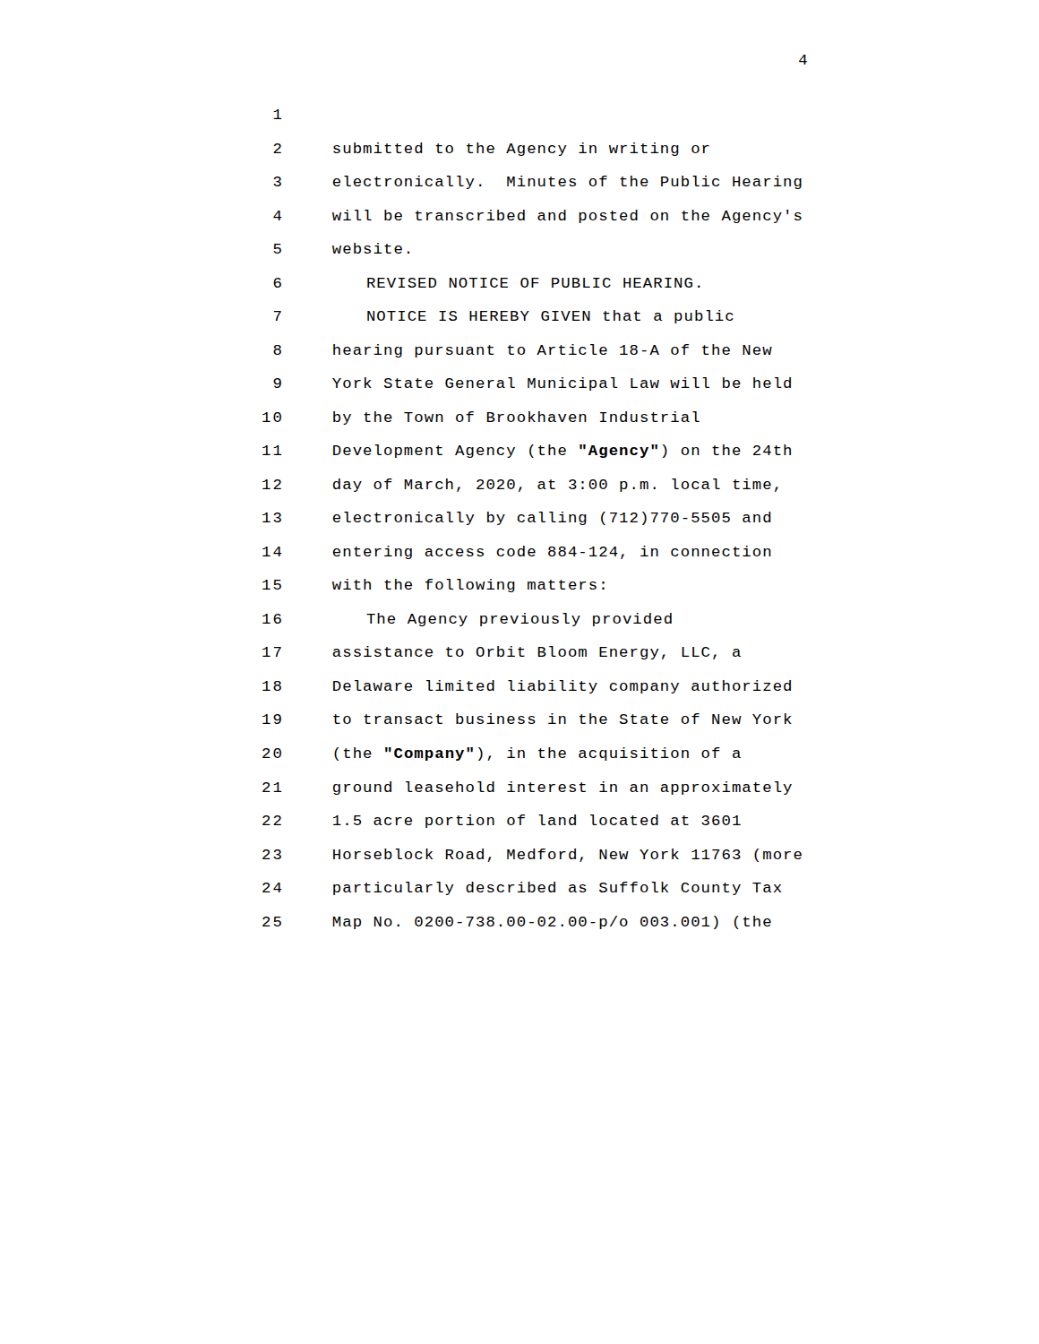4
| 1 | |
| 2 | submitted to the Agency in writing or |
| 3 | electronically. Minutes of the Public Hearing |
| 4 | will be transcribed and posted on the Agency's |
| 5 | website. |
| 6 | REVISED NOTICE OF PUBLIC HEARING. |
| 7 | NOTICE IS HEREBY GIVEN that a public |
| 8 | hearing pursuant to Article 18-A of the New |
| 9 | York State General Municipal Law will be held |
| 10 | by the Town of Brookhaven Industrial |
| 11 | Development Agency (the "Agency" ) on the 24th |
| 12 | day of March, 2020, at 3:00 p.m. local time, |
| 13 | electronically by calling (712)770-5505 and |
| 14 | entering access code 884-124, in connection |
| 15 | with the following matters: |
| 16 | The Agency previously provided |
| 17 | assistance to Orbit Bloom Energy, LLC, a |
| 18 | Delaware limited liability company authorized |
| 19 | to transact business in the State of New York |
| 20 | (the "Company" ), in the acquisition of a |
| 21 | ground leasehold interest in an approximately |
| 22 | 1.5 acre portion of land located at 3601 |
| 23 | Horseblock Road, Medford, New York 11763 (more |
| 24 | particularly described as Suffolk County Tax |
| 25 | Map No. 0200-738.00-02.00-p/o 003.001) (the |